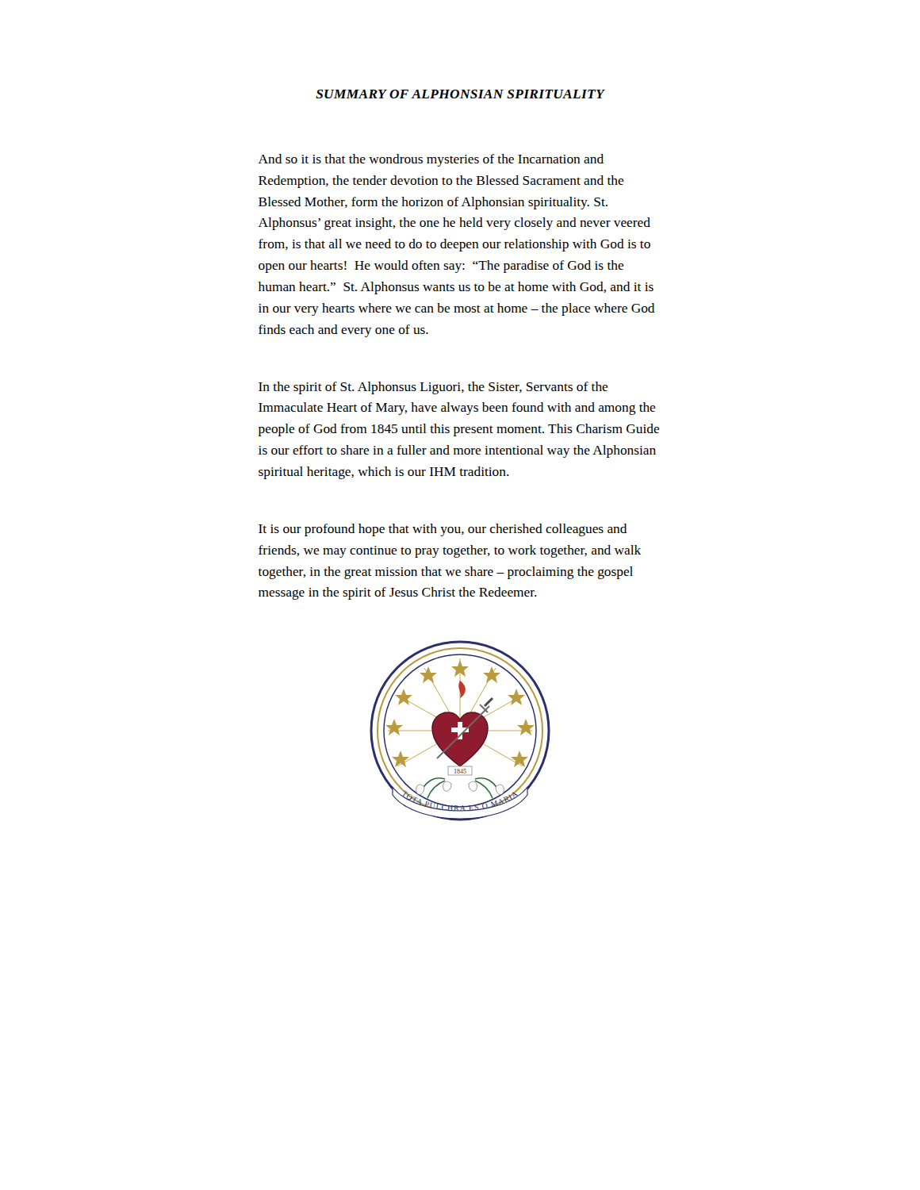SUMMARY OF ALPHONSIAN SPIRITUALITY
And so it is that the wondrous mysteries of the Incarnation and Redemption, the tender devotion to the Blessed Sacrament and the Blessed Mother, form the horizon of Alphonsian spirituality. St. Alphonsus’ great insight, the one he held very closely and never veered from, is that all we need to do to deepen our relationship with God is to open our hearts! He would often say: “The paradise of God is the human heart.” St. Alphonsus wants us to be at home with God, and it is in our very hearts where we can be most at home – the place where God finds each and every one of us.
In the spirit of St. Alphonsus Liguori, the Sister, Servants of the Immaculate Heart of Mary, have always been found with and among the people of God from 1845 until this present moment. This Charism Guide is our effort to share in a fuller and more intentional way the Alphonsian spiritual heritage, which is our IHM tradition.
It is our profound hope that with you, our cherished colleagues and friends, we may continue to pray together, to work together, and walk together, in the great mission that we share – proclaiming the gospel message in the spirit of Jesus Christ the Redeemer.
1845 TOTA PULCHRA ES O MARIA